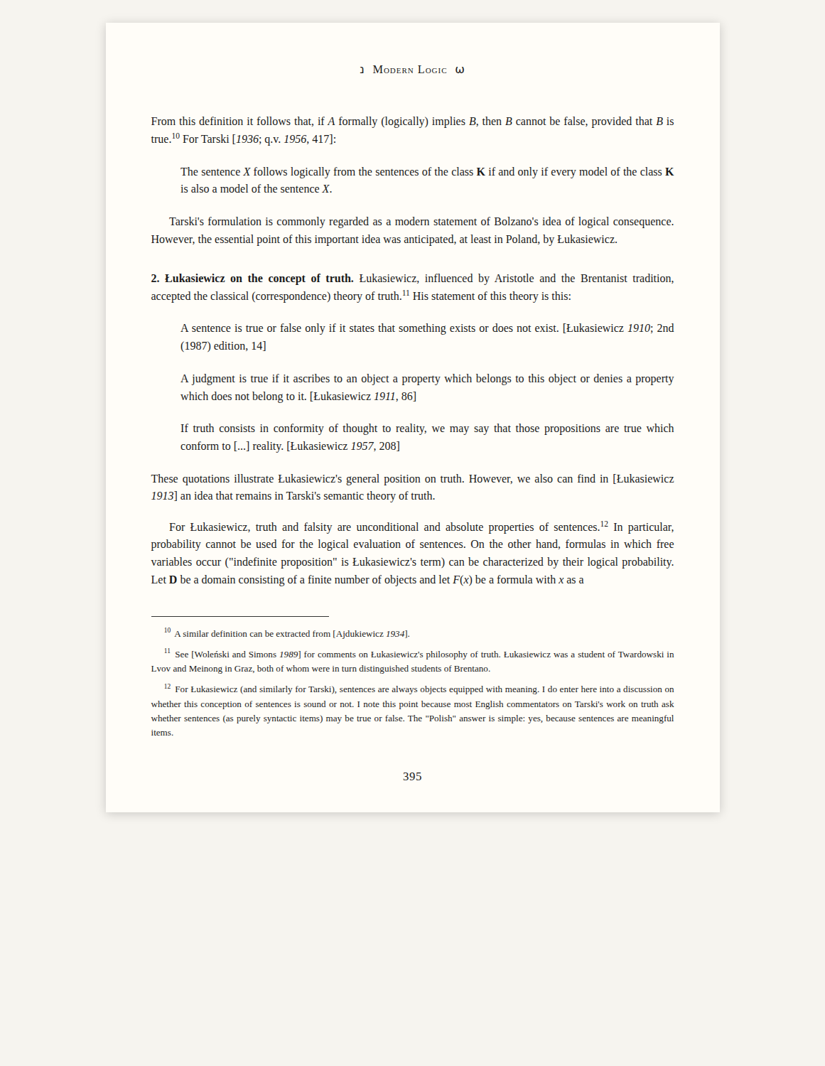נ Modern Logic ω
From this definition it follows that, if A formally (logically) implies B, then B cannot be false, provided that B is true.10 For Tarski [1936; q.v. 1956, 417]:
The sentence X follows logically from the sentences of the class K if and only if every model of the class K is also a model of the sentence X.
Tarski's formulation is commonly regarded as a modern statement of Bolzano's idea of logical consequence. However, the essential point of this important idea was anticipated, at least in Poland, by Łukasiewicz.
2. Łukasiewicz on the concept of truth. Łukasiewicz, influenced by Aristotle and the Brentanist tradition, accepted the classical (correspondence) theory of truth.11 His statement of this theory is this:
A sentence is true or false only if it states that something exists or does not exist. [Łukasiewicz 1910; 2nd (1987) edition, 14]
A judgment is true if it ascribes to an object a property which belongs to this object or denies a property which does not belong to it. [Łukasiewicz 1911, 86]
If truth consists in conformity of thought to reality, we may say that those propositions are true which conform to [...] reality. [Łukasiewicz 1957, 208]
These quotations illustrate Łukasiewicz's general position on truth. However, we also can find in [Łukasiewicz 1913] an idea that remains in Tarski's semantic theory of truth.
For Łukasiewicz, truth and falsity are unconditional and absolute properties of sentences.12 In particular, probability cannot be used for the logical evaluation of sentences. On the other hand, formulas in which free variables occur ("indefinite proposition" is Łukasiewicz's term) can be characterized by their logical probability. Let D be a domain consisting of a finite number of objects and let F(x) be a formula with x as a
10 A similar definition can be extracted from [Ajdukiewicz 1934].
11 See [Woleński and Simons 1989] for comments on Łukasiewicz's philosophy of truth. Łukasiewicz was a student of Twardowski in Lvov and Meinong in Graz, both of whom were in turn distinguished students of Brentano.
12 For Łukasiewicz (and similarly for Tarski), sentences are always objects equipped with meaning. I do enter here into a discussion on whether this conception of sentences is sound or not. I note this point because most English commentators on Tarski's work on truth ask whether sentences (as purely syntactic items) may be true or false. The "Polish" answer is simple: yes, because sentences are meaningful items.
395